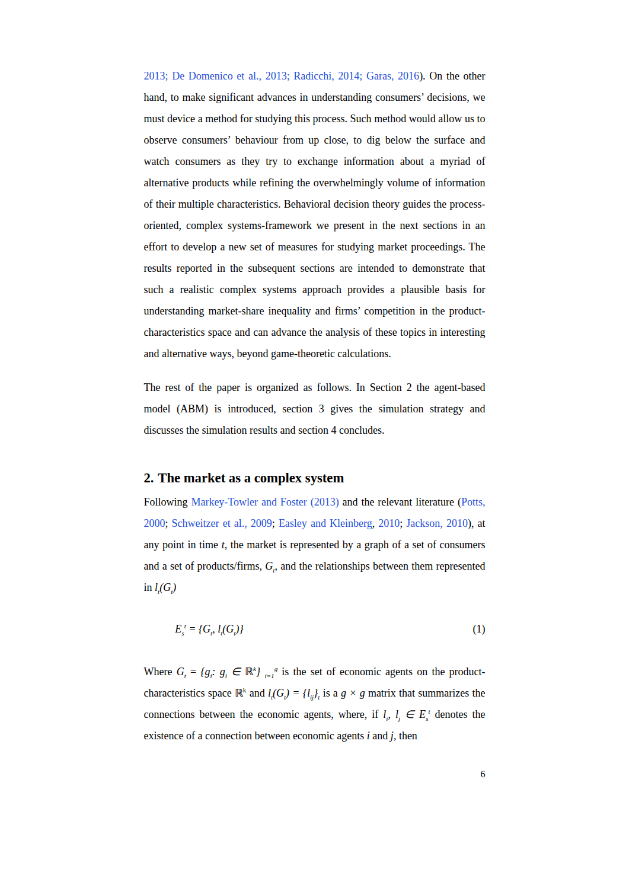2013; De Domenico et al., 2013; Radicchi, 2014; Garas, 2016). On the other hand, to make significant advances in understanding consumers’ decisions, we must device a method for studying this process. Such method would allow us to observe consumers’ behaviour from up close, to dig below the surface and watch consumers as they try to exchange information about a myriad of alternative products while refining the overwhelmingly volume of information of their multiple characteristics. Behavioral decision theory guides the process-oriented, complex systems-framework we present in the next sections in an effort to develop a new set of measures for studying market proceedings. The results reported in the subsequent sections are intended to demonstrate that such a realistic complex systems approach provides a plausible basis for understanding market-share inequality and firms’ competition in the product-characteristics space and can advance the analysis of these topics in interesting and alternative ways, beyond game-theoretic calculations.
The rest of the paper is organized as follows. In Section 2 the agent-based model (ABM) is introduced, section 3 gives the simulation strategy and discusses the simulation results and section 4 concludes.
2. The market as a complex system
Following Markey-Towler and Foster (2013) and the relevant literature (Potts, 2000; Schweitzer et al., 2009; Easley and Kleinberg, 2010; Jackson, 2010), at any point in time t, the market is represented by a graph of a set of consumers and a set of products/firms, Gt, and the relationships between them represented in lt(Gt)
Est = {Gt, lt(Gt)} (1)
Where Gt = {gi: gi ∈ ℝk} i=1g is the set of economic agents on the product-characteristics space ℝk and lt(Gt) = {lij}t is a g × g matrix that summarizes the connections between the economic agents, where, if li, lj ∈ Est denotes the existence of a connection between economic agents i and j, then
6